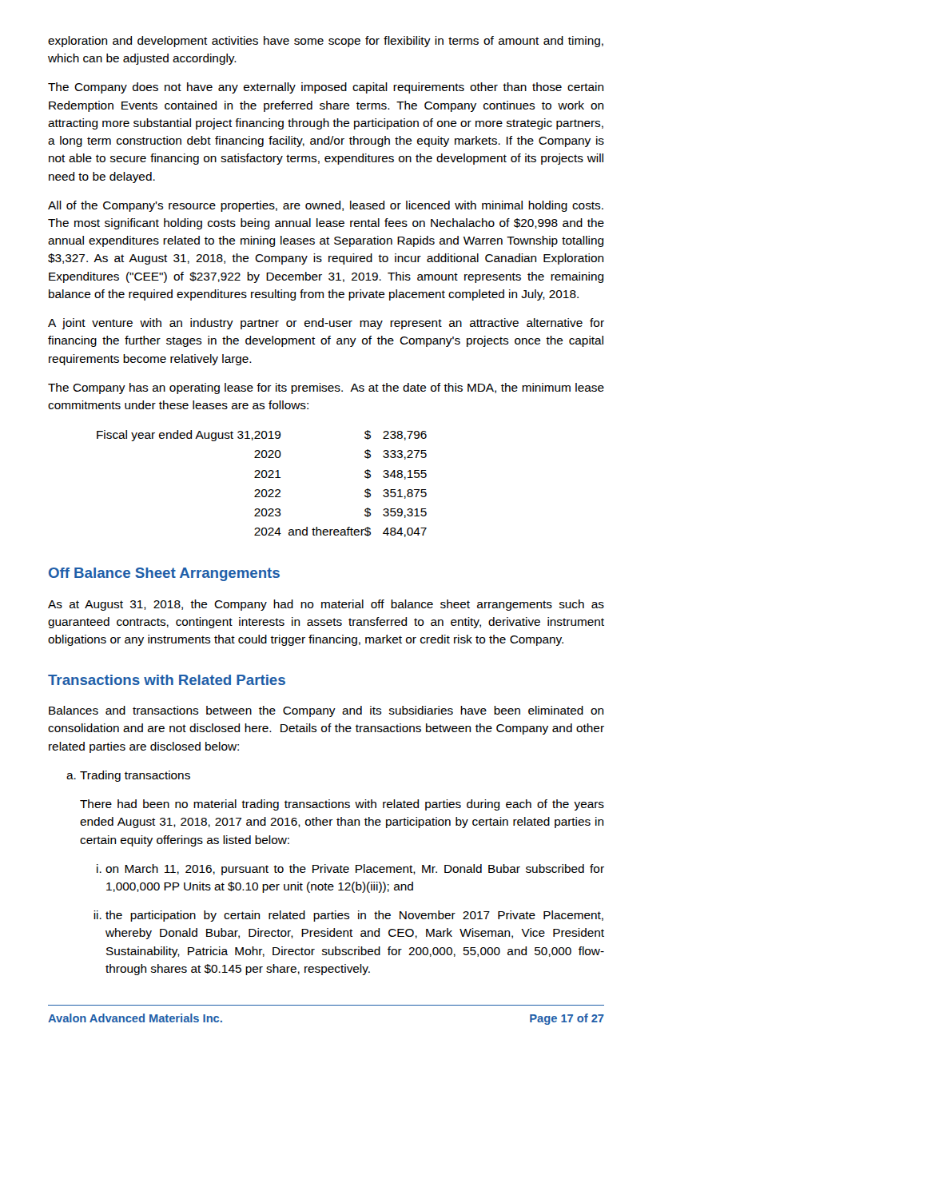exploration and development activities have some scope for flexibility in terms of amount and timing, which can be adjusted accordingly.
The Company does not have any externally imposed capital requirements other than those certain Redemption Events contained in the preferred share terms. The Company continues to work on attracting more substantial project financing through the participation of one or more strategic partners, a long term construction debt financing facility, and/or through the equity markets. If the Company is not able to secure financing on satisfactory terms, expenditures on the development of its projects will need to be delayed.
All of the Company's resource properties, are owned, leased or licenced with minimal holding costs. The most significant holding costs being annual lease rental fees on Nechalacho of $20,998 and the annual expenditures related to the mining leases at Separation Rapids and Warren Township totalling $3,327. As at August 31, 2018, the Company is required to incur additional Canadian Exploration Expenditures ("CEE") of $237,922 by December 31, 2019. This amount represents the remaining balance of the required expenditures resulting from the private placement completed in July, 2018.
A joint venture with an industry partner or end-user may represent an attractive alternative for financing the further stages in the development of any of the Company's projects once the capital requirements become relatively large.
The Company has an operating lease for its premises. As at the date of this MDA, the minimum lease commitments under these leases are as follows:
| Fiscal year ended August 31, | 2019 | $ | 238,796 |
| | 2020 | $ | 333,275 |
| | 2021 | $ | 348,155 |
| | 2022 | $ | 351,875 |
| | 2023 | $ | 359,315 |
| | 2024 and thereafter | $ | 484,047 |
Off Balance Sheet Arrangements
As at August 31, 2018, the Company had no material off balance sheet arrangements such as guaranteed contracts, contingent interests in assets transferred to an entity, derivative instrument obligations or any instruments that could trigger financing, market or credit risk to the Company.
Transactions with Related Parties
Balances and transactions between the Company and its subsidiaries have been eliminated on consolidation and are not disclosed here. Details of the transactions between the Company and other related parties are disclosed below:
Trading transactions
There had been no material trading transactions with related parties during each of the years ended August 31, 2018, 2017 and 2016, other than the participation by certain related parties in certain equity offerings as listed below:
on March 11, 2016, pursuant to the Private Placement, Mr. Donald Bubar subscribed for 1,000,000 PP Units at $0.10 per unit (note 12(b)(iii)); and
the participation by certain related parties in the November 2017 Private Placement, whereby Donald Bubar, Director, President and CEO, Mark Wiseman, Vice President Sustainability, Patricia Mohr, Director subscribed for 200,000, 55,000 and 50,000 flow-through shares at $0.145 per share, respectively.
Avalon Advanced Materials Inc. Page 17 of 27